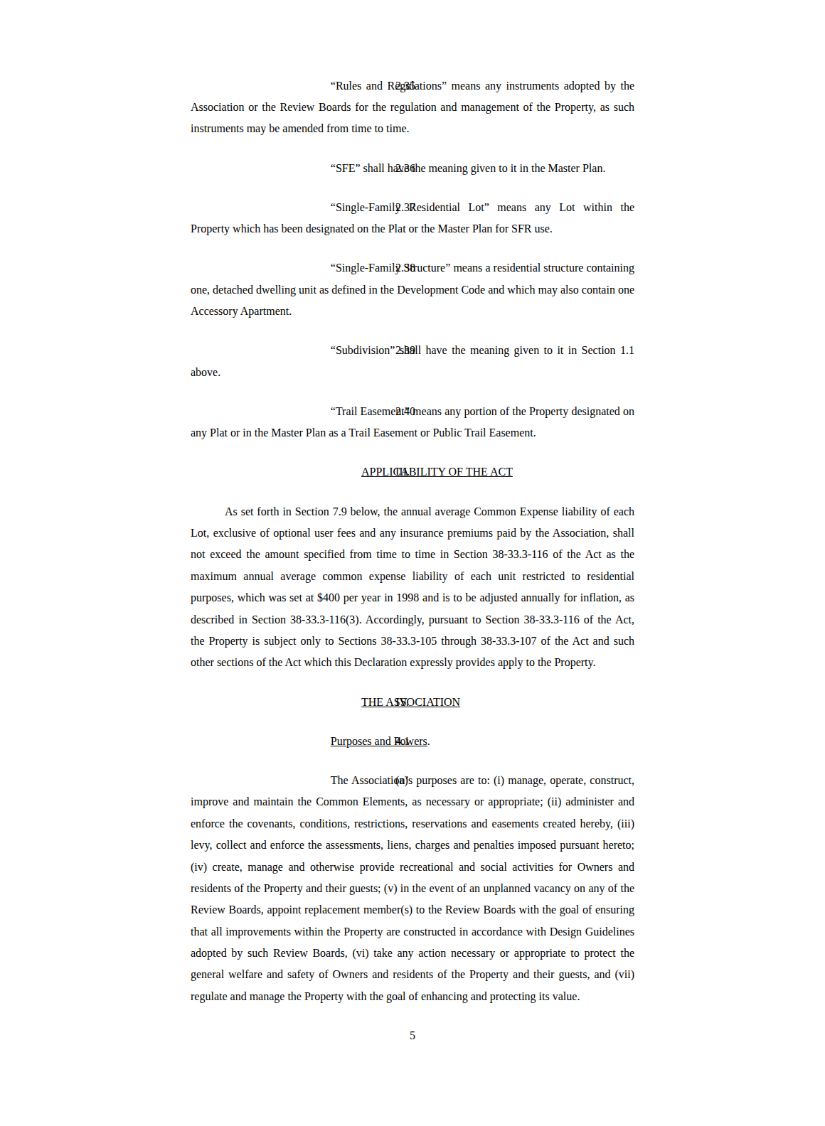2.35“Rules and Regulations” means any instruments adopted by the Association or the Review Boards for the regulation and management of the Property, as such instruments may be amended from time to time.
2.36“SFE” shall have the meaning given to it in the Master Plan.
2.37“Single-Family Residential Lot” means any Lot within the Property which has been designated on the Plat or the Master Plan for SFR use.
2.38“Single-Family Structure” means a residential structure containing one, detached dwelling unit as defined in the Development Code and which may also contain one Accessory Apartment.
2.39“Subdivision” shall have the meaning given to it in Section 1.1 above.
2.40“Trail Easement” means any portion of the Property designated on any Plat or in the Master Plan as a Trail Easement or Public Trail Easement.
III. APPLICABILITY OF THE ACT
As set forth in Section 7.9 below, the annual average Common Expense liability of each Lot, exclusive of optional user fees and any insurance premiums paid by the Association, shall not exceed the amount specified from time to time in Section 38-33.3-116 of the Act as the maximum annual average common expense liability of each unit restricted to residential purposes, which was set at $400 per year in 1998 and is to be adjusted annually for inflation, as described in Section 38-33.3-116(3). Accordingly, pursuant to Section 38-33.3-116 of the Act, the Property is subject only to Sections 38-33.3-105 through 38-33.3-107 of the Act and such other sections of the Act which this Declaration expressly provides apply to the Property.
IV. THE ASSOCIATION
4.1 Purposes and Powers.
(a) The Association’s purposes are to: (i) manage, operate, construct, improve and maintain the Common Elements, as necessary or appropriate; (ii) administer and enforce the covenants, conditions, restrictions, reservations and easements created hereby, (iii) levy, collect and enforce the assessments, liens, charges and penalties imposed pursuant hereto; (iv) create, manage and otherwise provide recreational and social activities for Owners and residents of the Property and their guests; (v) in the event of an unplanned vacancy on any of the Review Boards, appoint replacement member(s) to the Review Boards with the goal of ensuring that all improvements within the Property are constructed in accordance with Design Guidelines adopted by such Review Boards, (vi) take any action necessary or appropriate to protect the general welfare and safety of Owners and residents of the Property and their guests, and (vii) regulate and manage the Property with the goal of enhancing and protecting its value.
5